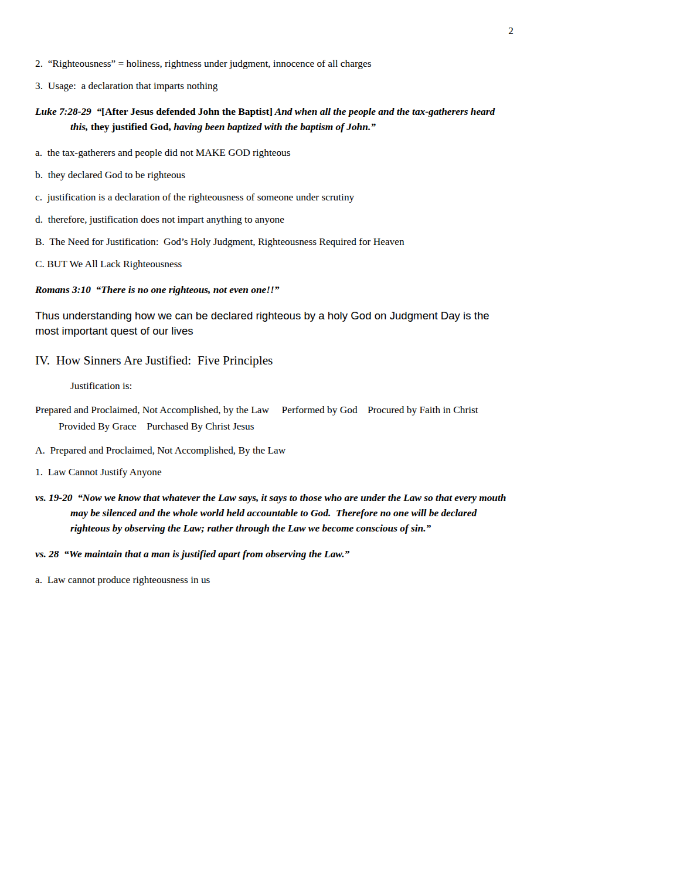2
2. “Righteousness” = holiness, rightness under judgment, innocence of all charges
3. Usage: a declaration that imparts nothing
Luke 7:28-29 “[After Jesus defended John the Baptist] And when all the people and the tax-gatherers heard this, they justified God, having been baptized with the baptism of John.”
a. the tax-gatherers and people did not MAKE GOD righteous
b. they declared God to be righteous
c. justification is a declaration of the righteousness of someone under scrutiny
d. therefore, justification does not impart anything to anyone
B. The Need for Justification: God’s Holy Judgment, Righteousness Required for Heaven
C. BUT We All Lack Righteousness
Romans 3:10 “There is no one righteous, not even one!!”
Thus understanding how we can be declared righteous by a holy God on Judgment Day is the most important quest of our lives
IV. How Sinners Are Justified: Five Principles
Justification is:
Prepared and Proclaimed, Not Accomplished, by the Law Performed by God Procured by Faith in Christ
Provided By Grace Purchased By Christ Jesus
A. Prepared and Proclaimed, Not Accomplished, By the Law
1. Law Cannot Justify Anyone
vs. 19-20 “Now we know that whatever the Law says, it says to those who are under the Law so that every mouth may be silenced and the whole world held accountable to God. Therefore no one will be declared righteous by observing the Law; rather through the Law we become conscious of sin.”
vs. 28 “We maintain that a man is justified apart from observing the Law.”
a. Law cannot produce righteousness in us